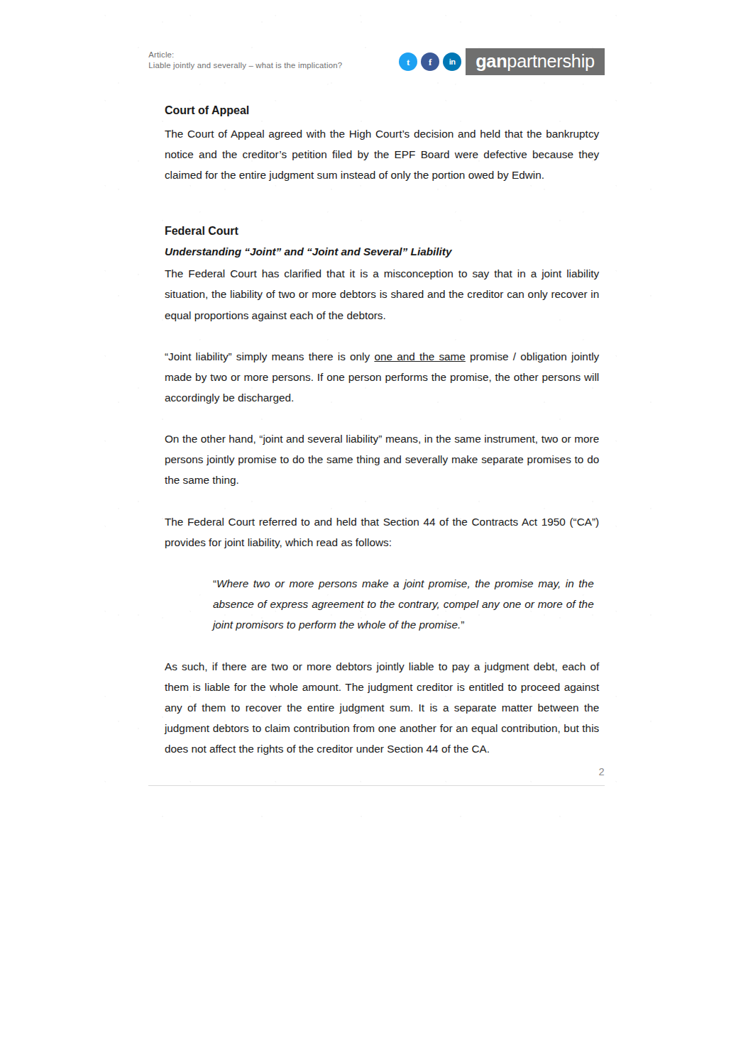Article:
Liable jointly and severally – what is the implication?
t f in
gan partnership
Court of Appeal
The Court of Appeal agreed with the High Court’s decision and held that the bankruptcy notice and the creditor’s petition filed by the EPF Board were defective because they claimed for the entire judgment sum instead of only the portion owed by Edwin.
Federal Court
Understanding “Joint” and “Joint and Several” Liability
The Federal Court has clarified that it is a misconception to say that in a joint liability situation, the liability of two or more debtors is shared and the creditor can only recover in equal proportions against each of the debtors.
“Joint liability” simply means there is only one and the same promise / obligation jointly made by two or more persons. If one person performs the promise, the other persons will accordingly be discharged.
On the other hand, “joint and several liability” means, in the same instrument, two or more persons jointly promise to do the same thing and severally make separate promises to do the same thing.
The Federal Court referred to and held that Section 44 of the Contracts Act 1950 (“CA”) provides for joint liability, which read as follows:
“Where two or more persons make a joint promise, the promise may, in the absence of express agreement to the contrary, compel any one or more of the joint promisors to perform the whole of the promise.”
As such, if there are two or more debtors jointly liable to pay a judgment debt, each of them is liable for the whole amount. The judgment creditor is entitled to proceed against any of them to recover the entire judgment sum. It is a separate matter between the judgment debtors to claim contribution from one another for an equal contribution, but this does not affect the rights of the creditor under Section 44 of the CA.
2